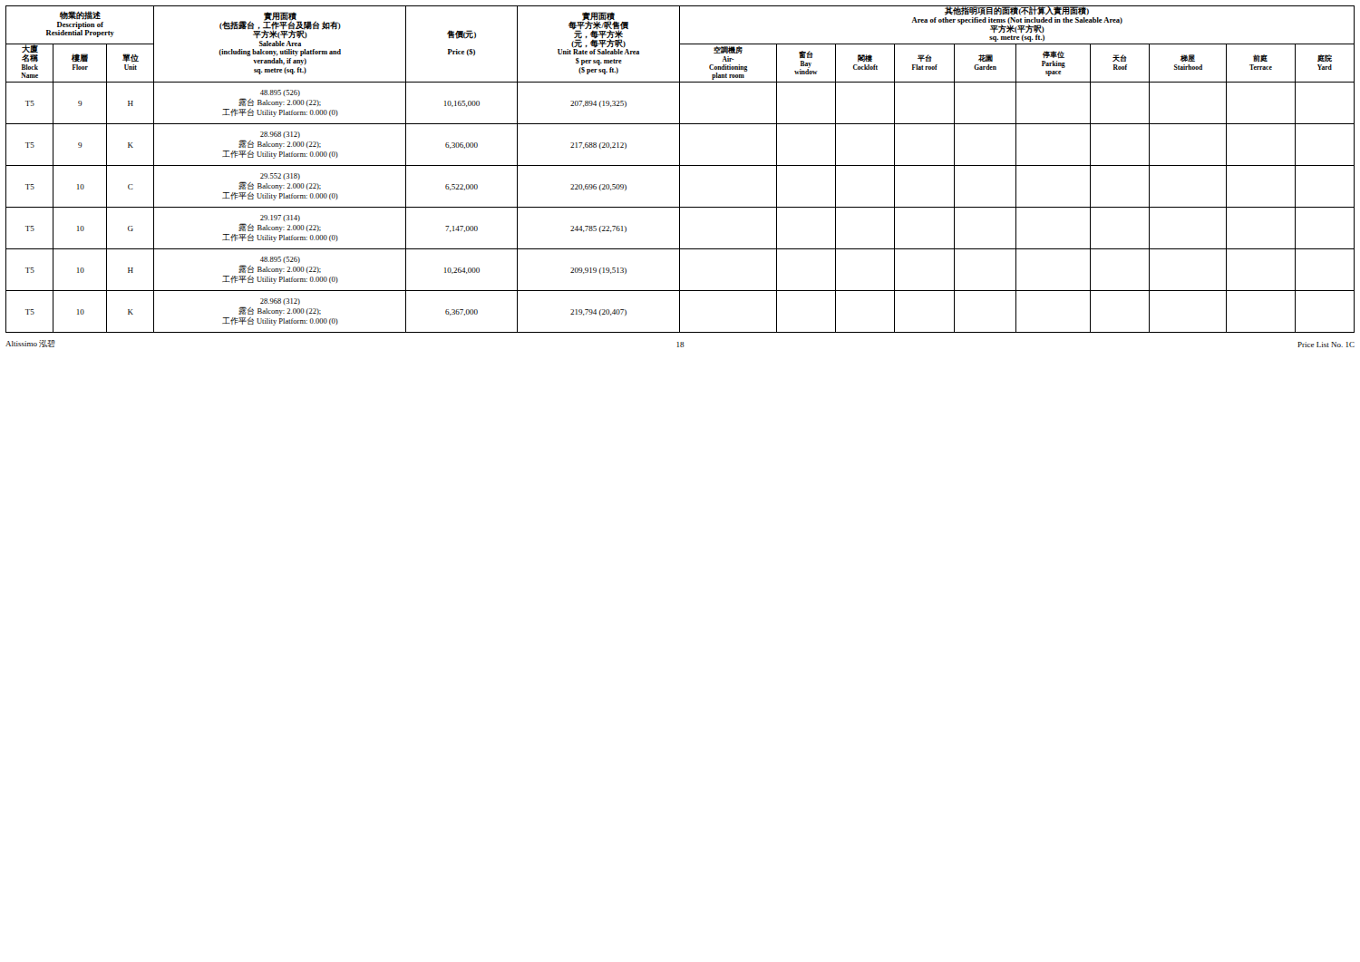| 物業的描述 Description of Residential Property | 實用面積 (包括露台，工作平台及陽台 如有) 平方米(平方呎) Saleable Area (including balcony, utility platform and verandah, if any) sq. metre (sq. ft.) | 售價(元) Price ($) | 實用面積 每平方米/呎售價 元，每平方米 (元，每平方呎) Unit Rate of Saleable Area $ per sq. metre ($ per sq. ft.) | 其他指明項目的面積(不計算入實用面積) Area of other specified items (Not included in the Saleable Area) 平方米(平方呎) sq. metre (sq. ft.) |
| --- | --- | --- | --- | --- |
| 大廈 名稱 Block Name | 樓層 Floor | 單位 Unit | 空調機房 Air- Conditioning plant room | 窗台 Bay window | 閣樓 Cockloft | 平台 Flat roof | 花園 Garden | 停車位 Parking space | 天台 Roof | 梯屋 Stairhood | 前庭 Terrace | 庭院 Yard |
| T5 | 9 | H | 48.895 (526) 露台 Balcony: 2.000 (22); 工作平台 Utility Platform: 0.000 (0) | 10,165,000 | 207,894 (19,325) | | | | | | | | | | |
| T5 | 9 | K | 28.968 (312) 露台 Balcony: 2.000 (22); 工作平台 Utility Platform: 0.000 (0) | 6,306,000 | 217,688 (20,212) | | | | | | | | | | |
| T5 | 10 | C | 29.552 (318) 露台 Balcony: 2.000 (22); 工作平台 Utility Platform: 0.000 (0) | 6,522,000 | 220,696 (20,509) | | | | | | | | | | |
| T5 | 10 | G | 29.197 (314) 露台 Balcony: 2.000 (22); 工作平台 Utility Platform: 0.000 (0) | 7,147,000 | 244,785 (22,761) | | | | | | | | | | |
| T5 | 10 | H | 48.895 (526) 露台 Balcony: 2.000 (22); 工作平台 Utility Platform: 0.000 (0) | 10,264,000 | 209,919 (19,513) | | | | | | | | | | |
| T5 | 10 | K | 28.968 (312) 露台 Balcony: 2.000 (22); 工作平台 Utility Platform: 0.000 (0) | 6,367,000 | 219,794 (20,407) | | | | | | | | | | |
Altissimo 泓碧
18
Price List No. 1C